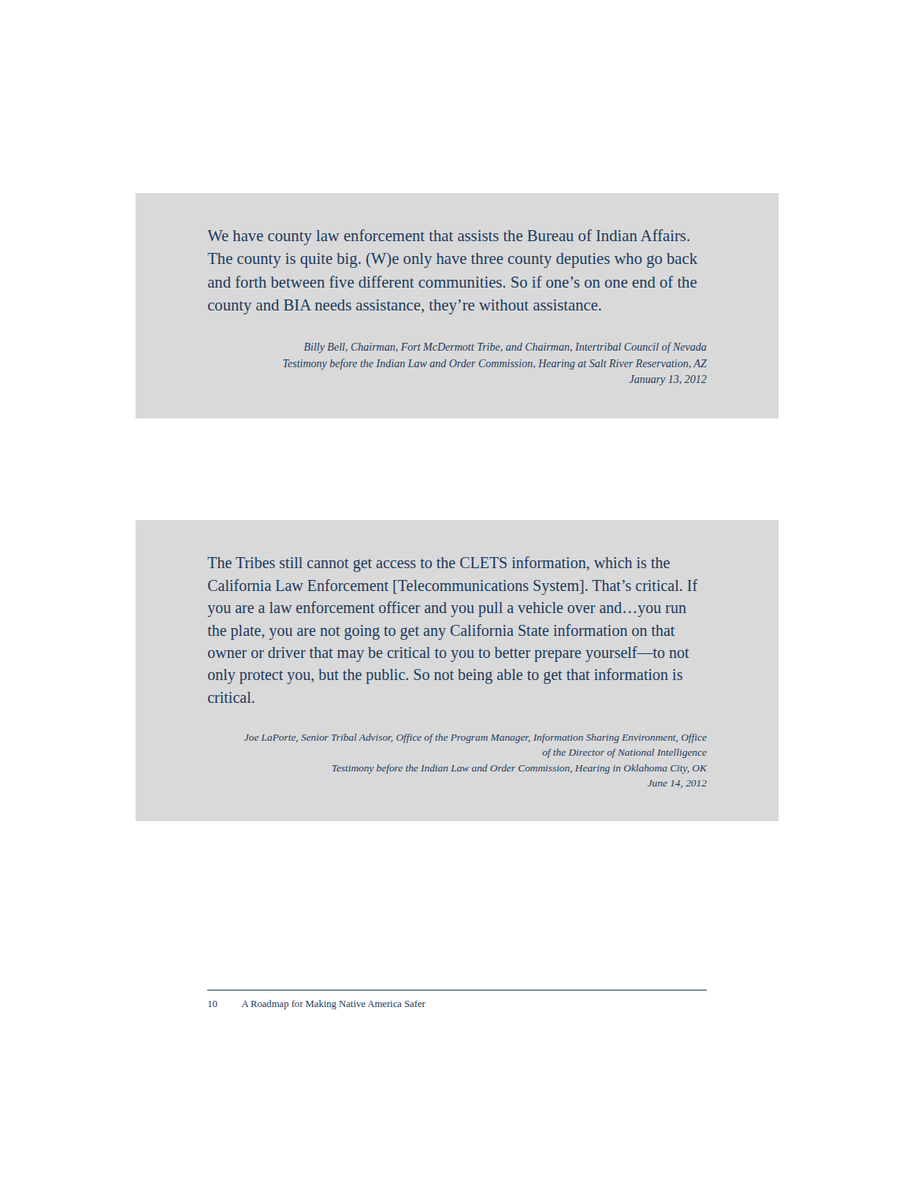We have county law enforcement that assists the Bureau of Indian Affairs. The county is quite big. (W)e only have three county deputies who go back and forth between five different communities. So if one’s on one end of the county and BIA needs assistance, they’re without assistance.
Billy Bell, Chairman, Fort McDermott Tribe, and Chairman, Intertribal Council of Nevada Testimony before the Indian Law and Order Commission, Hearing at Salt River Reservation, AZ January 13, 2012
The Tribes still cannot get access to the CLETS information, which is the California Law Enforcement [Telecommunications System]. That’s critical. If you are a law enforcement officer and you pull a vehicle over and…you run the plate, you are not going to get any California State information on that owner or driver that may be critical to you to better prepare yourself—to not only protect you, but the public. So not being able to get that information is critical.
Joe LaPorte, Senior Tribal Advisor, Office of the Program Manager, Information Sharing Environment, Office of the Director of National Intelligence Testimony before the Indian Law and Order Commission, Hearing in Oklahoma City, OK June 14, 2012
10 A Roadmap for Making Native America Safer